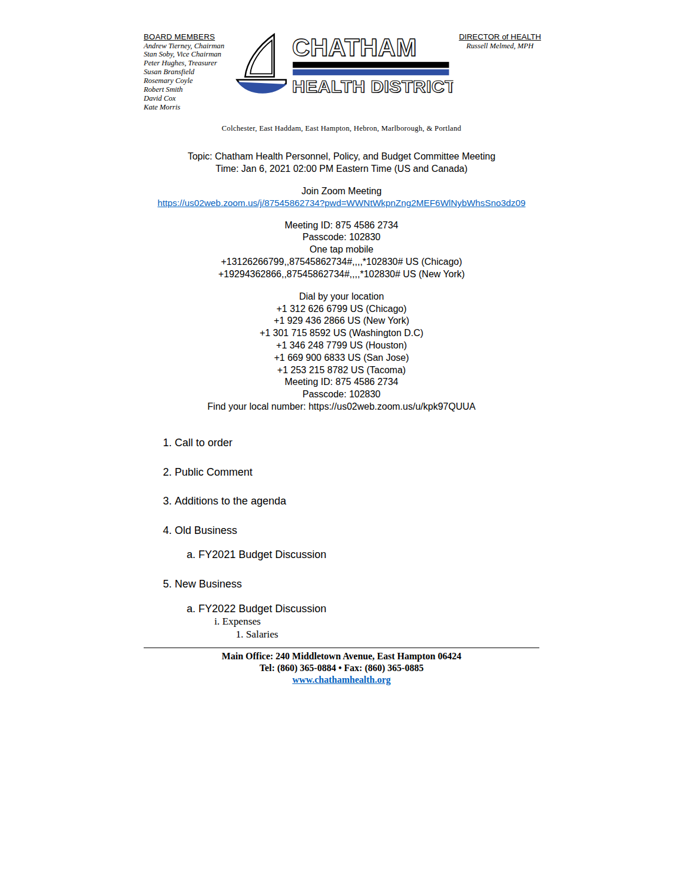BOARD MEMBERS
Andrew Tierney, Chairman
Stan Soby, Vice Chairman
Peter Hughes, Treasurer
Susan Bransfield
Rosemary Coyle
Robert Smith
David Cox
Kate Morris
CHATHAM CHATHAM HEALTH DISTRICT HEALTH DISTRICT
DIRECTOR of HEALTH
Russell Melmed, MPH
Colchester, East Haddam, East Hampton, Hebron, Marlborough, & Portland
Topic: Chatham Health Personnel, Policy, and Budget Committee Meeting
Time: Jan 6, 2021 02:00 PM Eastern Time (US and Canada)
Join Zoom Meeting
https://us02web.zoom.us/j/87545862734?pwd=WWNtWkpnZng2MEF6WlNybWhsSno3dz09
Meeting ID: 875 4586 2734
Passcode: 102830
One tap mobile
+13126266799,,87545862734#,,,,*102830# US (Chicago)
+19294362866,,87545862734#,,,,*102830# US (New York)
Dial by your location
+1 312 626 6799 US (Chicago)
+1 929 436 2866 US (New York)
+1 301 715 8592 US (Washington D.C)
+1 346 248 7799 US (Houston)
+1 669 900 6833 US (San Jose)
+1 253 215 8782 US (Tacoma)
Meeting ID: 875 4586 2734
Passcode: 102830
Find your local number: https://us02web.zoom.us/u/kpk97QUUA
Call to order
Public Comment
Additions to the agenda
Old Business
FY2021 Budget Discussion
New Business
FY2022 Budget Discussion
Expenses
Salaries
Main Office: 240 Middletown Avenue, East Hampton 06424
Tel: (860) 365-0884 • Fax: (860) 365-0885
www.chathamhealth.org